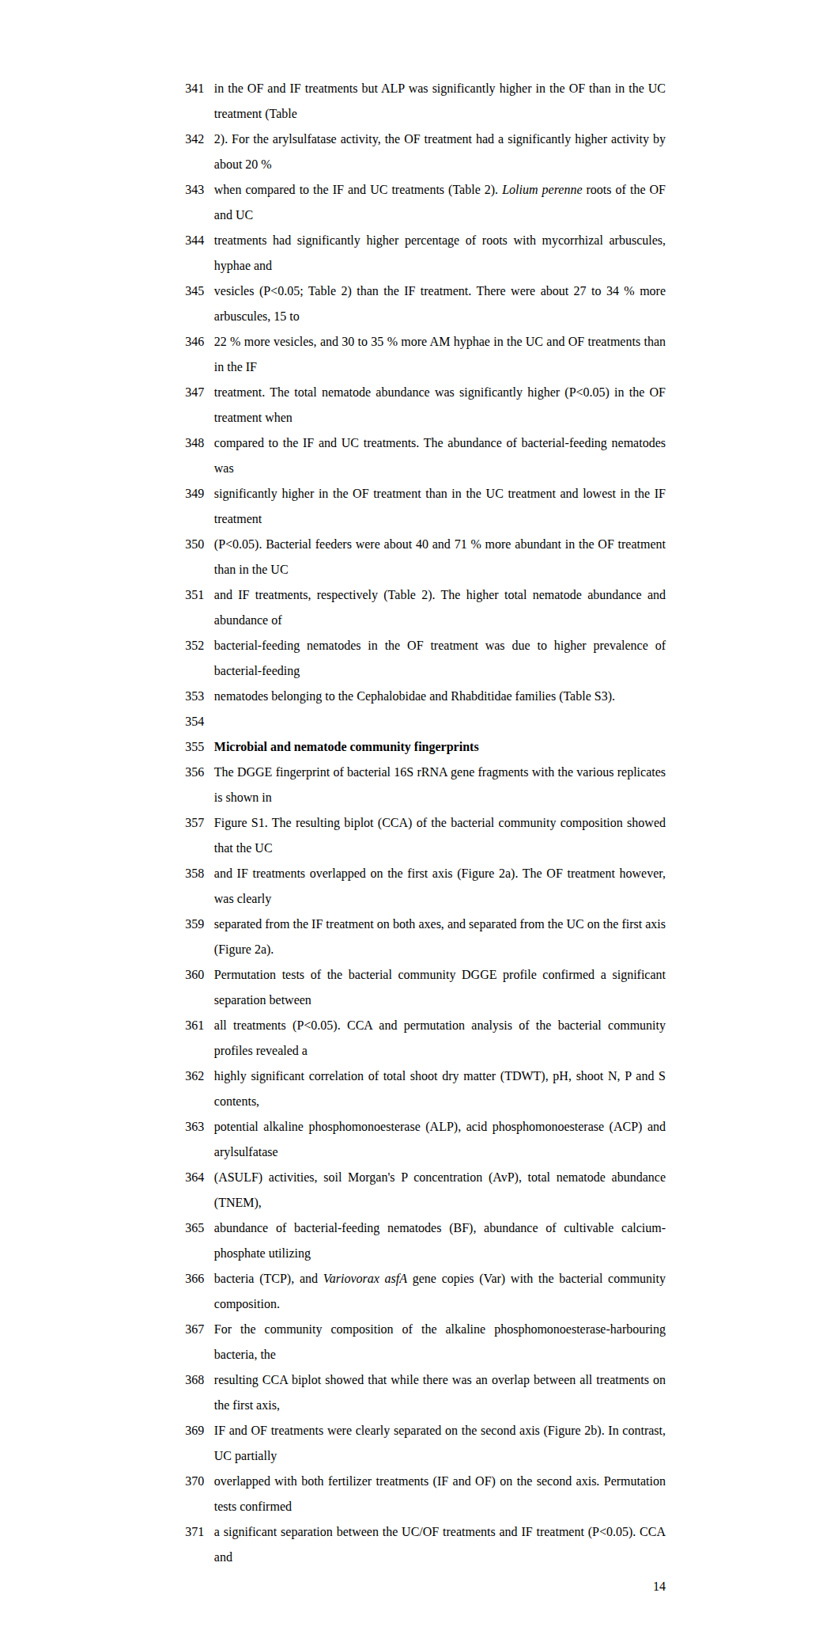341in the OF and IF treatments but ALP was significantly higher in the OF than in the UC treatment (Table
3422). For the arylsulfatase activity, the OF treatment had a significantly higher activity by about 20 %
343when compared to the IF and UC treatments (Table 2). Lolium perenne roots of the OF and UC
344treatments had significantly higher percentage of roots with mycorrhizal arbuscules, hyphae and
345vesicles (P<0.05; Table 2) than the IF treatment. There were about 27 to 34 % more arbuscules, 15 to
34622 % more vesicles, and 30 to 35 % more AM hyphae in the UC and OF treatments than in the IF
347treatment. The total nematode abundance was significantly higher (P<0.05) in the OF treatment when
348compared to the IF and UC treatments. The abundance of bacterial-feeding nematodes was
349significantly higher in the OF treatment than in the UC treatment and lowest in the IF treatment
350(P<0.05). Bacterial feeders were about 40 and 71 % more abundant in the OF treatment than in the UC
351and IF treatments, respectively (Table 2). The higher total nematode abundance and abundance of
352bacterial-feeding nematodes in the OF treatment was due to higher prevalence of bacterial-feeding
353nematodes belonging to the Cephalobidae and Rhabditidae families (Table S3).
354
355 Microbial and nematode community fingerprints
356 The DGGE fingerprint of bacterial 16S rRNA gene fragments with the various replicates is shown in
357 Figure S1. The resulting biplot (CCA) of the bacterial community composition showed that the UC
358and IF treatments overlapped on the first axis (Figure 2a). The OF treatment however, was clearly
359separated from the IF treatment on both axes, and separated from the UC on the first axis (Figure 2a).
360 Permutation tests of the bacterial community DGGE profile confirmed a significant separation between
361all treatments (P<0.05). CCA and permutation analysis of the bacterial community profiles revealed a
362highly significant correlation of total shoot dry matter (TDWT), pH, shoot N, P and S contents,
363potential alkaline phosphomonoesterase (ALP), acid phosphomonoesterase (ACP) and arylsulfatase
364(ASULF) activities, soil Morgan's P concentration (AvP), total nematode abundance (TNEM),
365abundance of bacterial-feeding nematodes (BF), abundance of cultivable calcium-phosphate utilizing
366bacteria (TCP), and Variovorax asfA gene copies (Var) with the bacterial community composition.
367 For the community composition of the alkaline phosphomonoesterase-harbouring bacteria, the
368resulting CCA biplot showed that while there was an overlap between all treatments on the first axis,
369 IF and OF treatments were clearly separated on the second axis (Figure 2b). In contrast, UC partially
370overlapped with both fertilizer treatments (IF and OF) on the second axis. Permutation tests confirmed
371a significant separation between the UC/OF treatments and IF treatment (P<0.05). CCA and
14